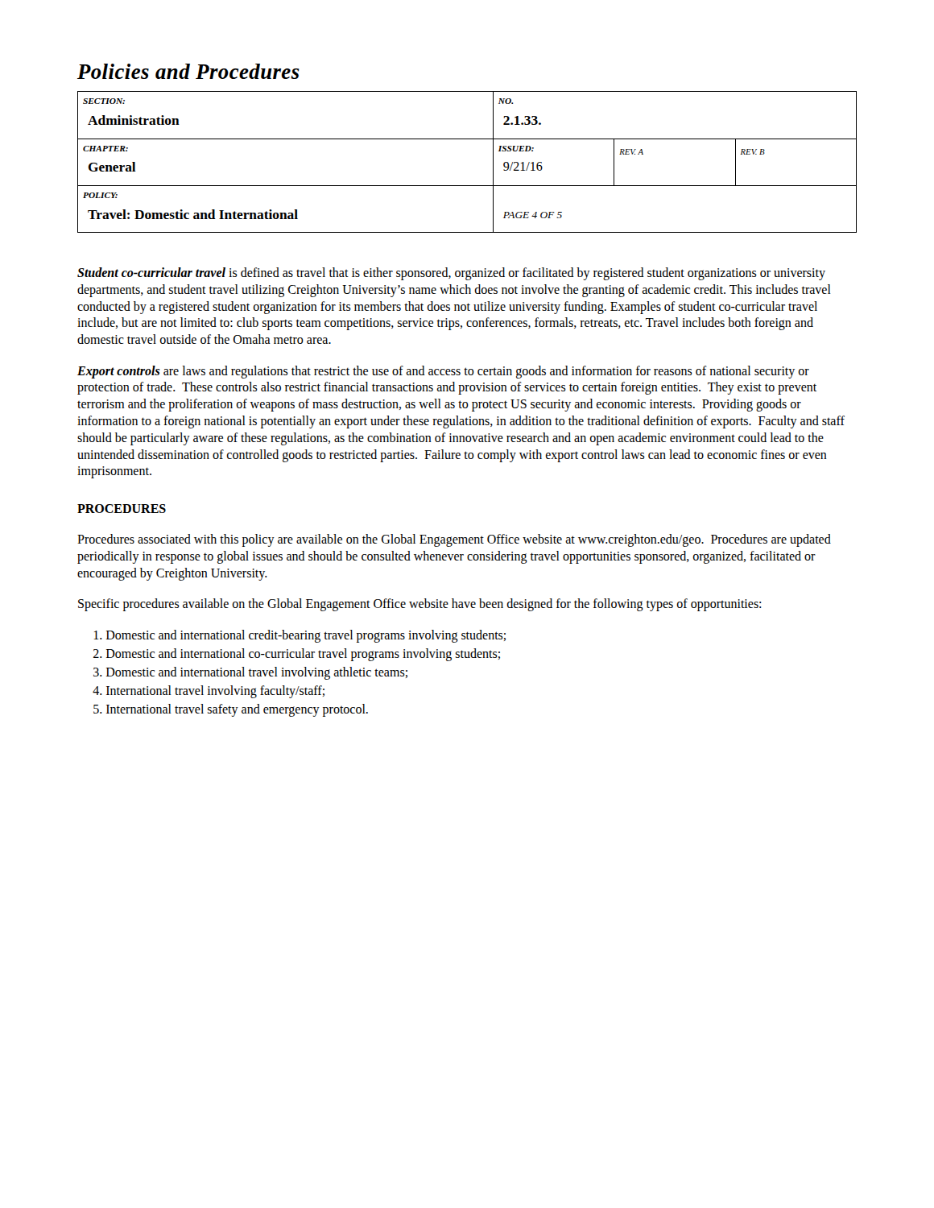Policies and Procedures
| Section: Administration | No. 2.1.33. |
| Chapter: General | Issued: 9/21/16 | Rev. A | Rev. B |
| Policy: Travel: Domestic and International | Page 4 of 5 |
Student co-curricular travel is defined as travel that is either sponsored, organized or facilitated by registered student organizations or university departments, and student travel utilizing Creighton University’s name which does not involve the granting of academic credit. This includes travel conducted by a registered student organization for its members that does not utilize university funding. Examples of student co-curricular travel include, but are not limited to: club sports team competitions, service trips, conferences, formals, retreats, etc. Travel includes both foreign and domestic travel outside of the Omaha metro area.
Export controls are laws and regulations that restrict the use of and access to certain goods and information for reasons of national security or protection of trade. These controls also restrict financial transactions and provision of services to certain foreign entities. They exist to prevent terrorism and the proliferation of weapons of mass destruction, as well as to protect US security and economic interests. Providing goods or information to a foreign national is potentially an export under these regulations, in addition to the traditional definition of exports. Faculty and staff should be particularly aware of these regulations, as the combination of innovative research and an open academic environment could lead to the unintended dissemination of controlled goods to restricted parties. Failure to comply with export control laws can lead to economic fines or even imprisonment.
PROCEDURES
Procedures associated with this policy are available on the Global Engagement Office website at www.creighton.edu/geo. Procedures are updated periodically in response to global issues and should be consulted whenever considering travel opportunities sponsored, organized, facilitated or encouraged by Creighton University.
Specific procedures available on the Global Engagement Office website have been designed for the following types of opportunities:
Domestic and international credit-bearing travel programs involving students;
Domestic and international co-curricular travel programs involving students;
Domestic and international travel involving athletic teams;
International travel involving faculty/staff;
International travel safety and emergency protocol.